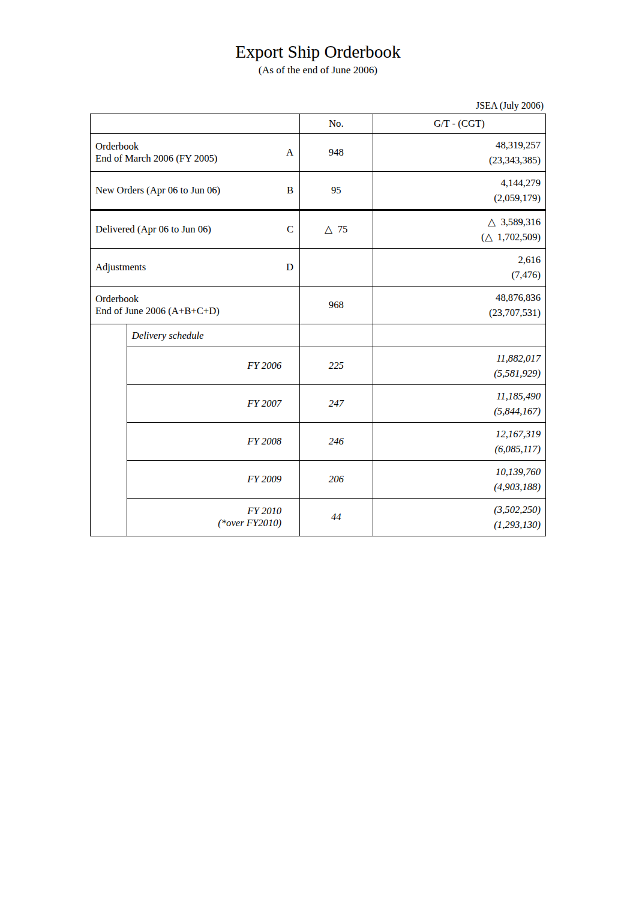Export Ship Orderbook
(As of the end of June 2006)
JSEA (July 2006)
| | No. | G/T - (CGT) |
| --- | --- | --- |
| Orderbook End of March 2006 (FY 2005) A | 948 | 48,319,257 (23,343,385) |
| New Orders (Apr 06 to Jun 06) B | 95 | 4,144,279 (2,059,179) |
| Delivered (Apr 06 to Jun 06) C | △ 75 | △ 3,589,316 ( △ 1,702,509) |
| Adjustments D | | 2,616 (7,476) |
| Orderbook End of June 2006 (A+B+C+D) | 968 | 48,876,836 (23,707,531) |
| | Delivery schedule | | |
| FY 2006 | 225 | 11,882,017 (5,581,929) |
| FY 2007 | 247 | 11,185,490 (5,844,167) |
| FY 2008 | 246 | 12,167,319 (6,085,117) |
| FY 2009 | 206 | 10,139,760 (4,903,188) |
| FY 2010 (*over FY2010) | 44 | (3,502,250) (1,293,130) |